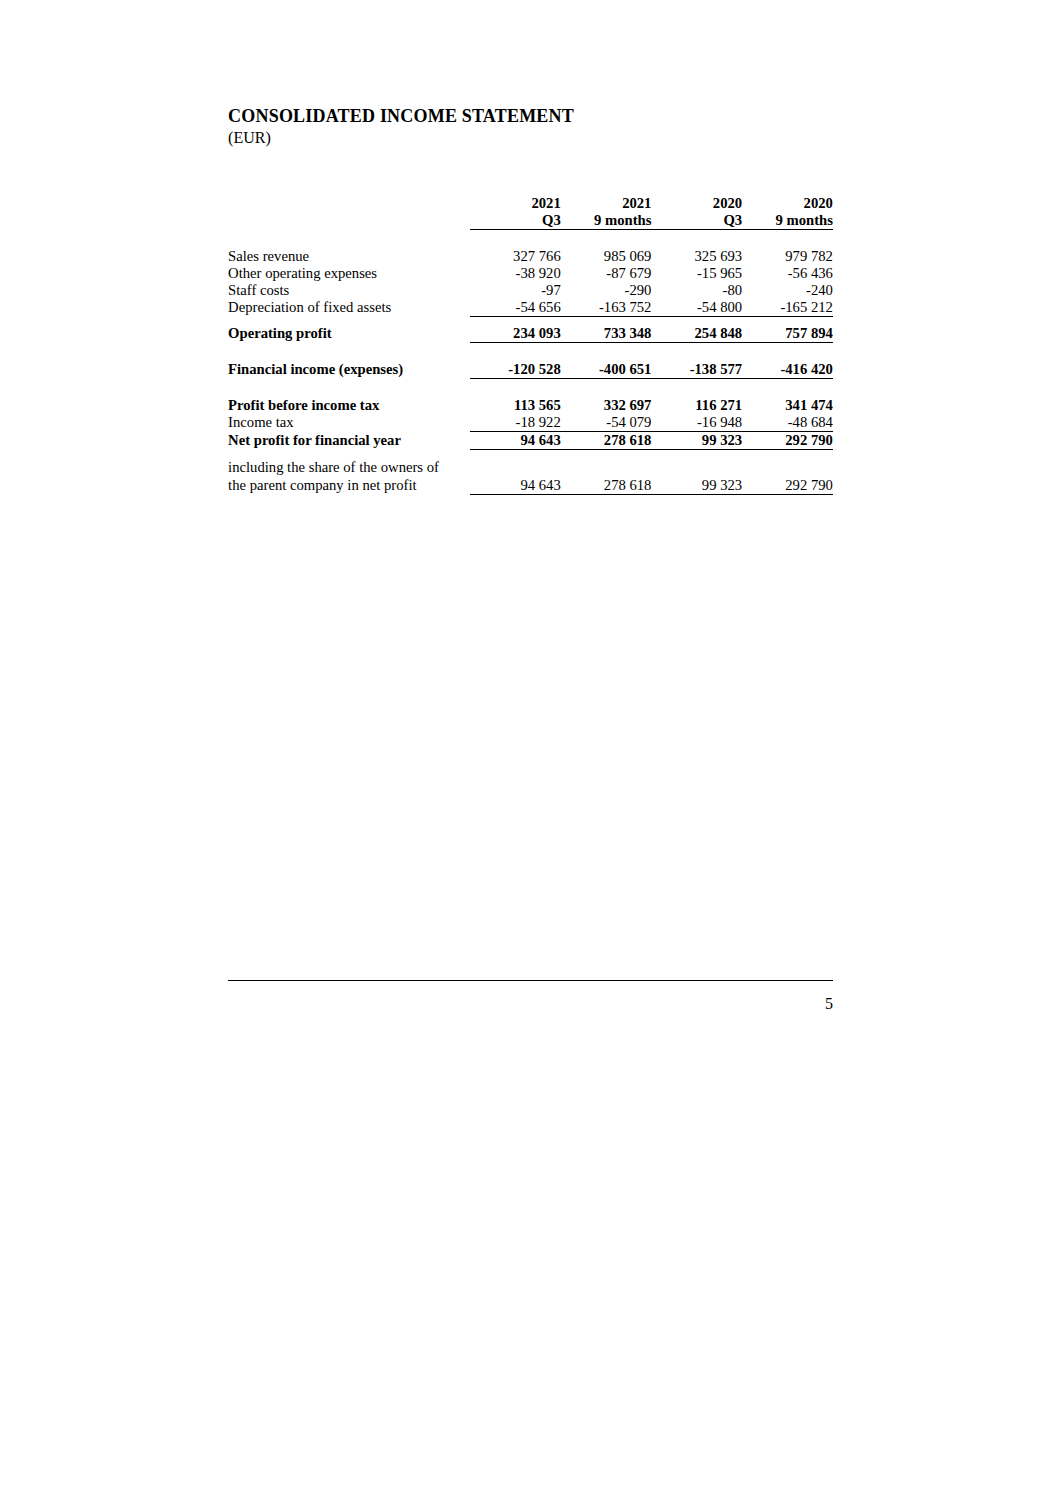CONSOLIDATED INCOME STATEMENT
(EUR)
| | | 2021 Q3 | 2021 9 months | 2020 Q3 | 2020 9 months |
| --- | --- | --- | --- | --- | --- |
| Sales revenue | | 327 766 | 985 069 | 325 693 | 979 782 |
| Other operating expenses | | -38 920 | -87 679 | -15 965 | -56 436 |
| Staff costs | | -97 | -290 | -80 | -240 |
| Depreciation of fixed assets | | -54 656 | -163 752 | -54 800 | -165 212 |
| Operating profit | | 234 093 | 733 348 | 254 848 | 757 894 |
| Financial income (expenses) | | -120 528 | -400 651 | -138 577 | -416 420 |
| Profit before income tax | | 113 565 | 332 697 | 116 271 | 341 474 |
| Income tax | | -18 922 | -54 079 | -16 948 | -48 684 |
| Net profit for financial year | | 94 643 | 278 618 | 99 323 | 292 790 |
| including the share of the owners of the parent company in net profit | | 94 643 | 278 618 | 99 323 | 292 790 |
5